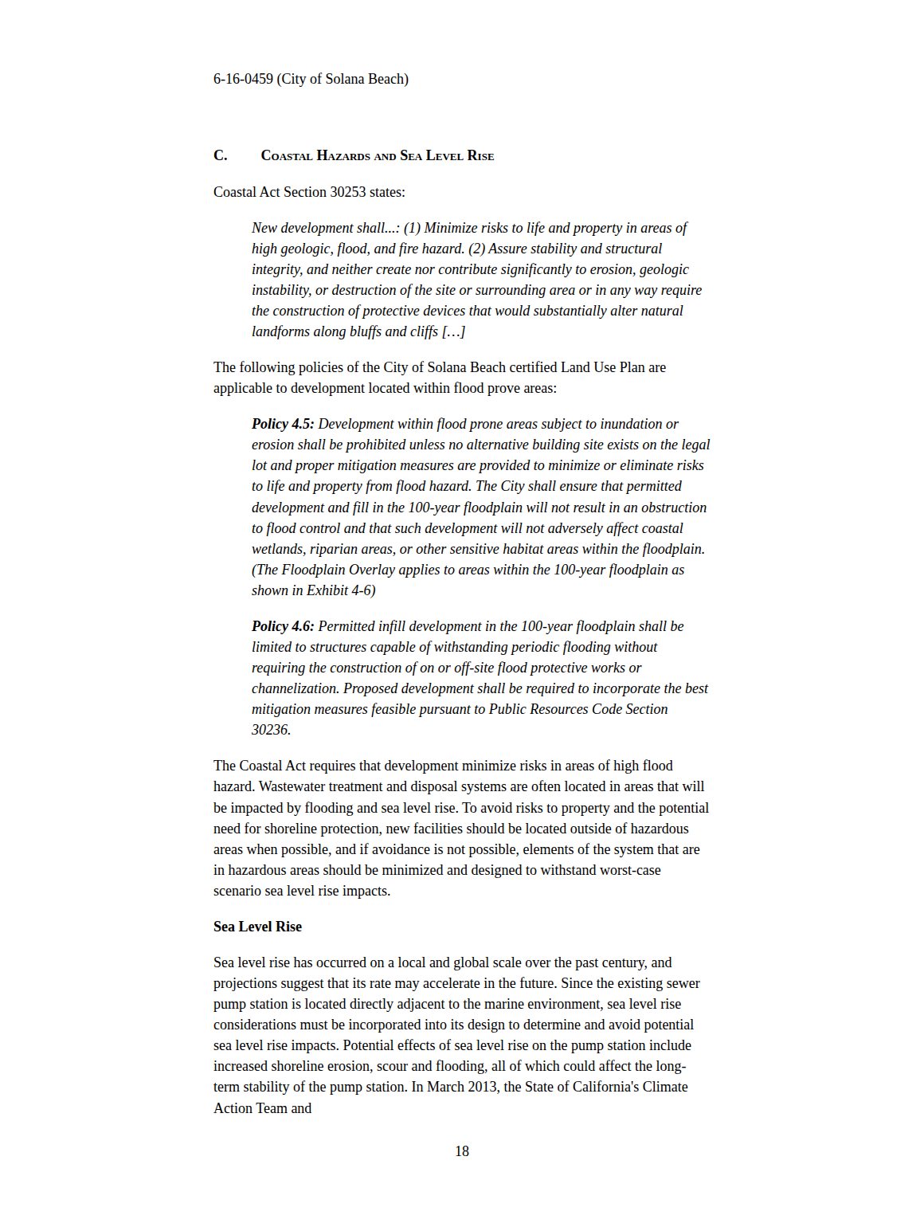6-16-0459 (City of Solana Beach)
C. Coastal Hazards and Sea Level Rise
Coastal Act Section 30253 states:
New development shall...: (1) Minimize risks to life and property in areas of high geologic, flood, and fire hazard. (2) Assure stability and structural integrity, and neither create nor contribute significantly to erosion, geologic instability, or destruction of the site or surrounding area or in any way require the construction of protective devices that would substantially alter natural landforms along bluffs and cliffs […]
The following policies of the City of Solana Beach certified Land Use Plan are applicable to development located within flood prove areas:
Policy 4.5: Development within flood prone areas subject to inundation or erosion shall be prohibited unless no alternative building site exists on the legal lot and proper mitigation measures are provided to minimize or eliminate risks to life and property from flood hazard. The City shall ensure that permitted development and fill in the 100-year floodplain will not result in an obstruction to flood control and that such development will not adversely affect coastal wetlands, riparian areas, or other sensitive habitat areas within the floodplain. (The Floodplain Overlay applies to areas within the 100-year floodplain as shown in Exhibit 4-6)
Policy 4.6: Permitted infill development in the 100-year floodplain shall be limited to structures capable of withstanding periodic flooding without requiring the construction of on or off-site flood protective works or channelization. Proposed development shall be required to incorporate the best mitigation measures feasible pursuant to Public Resources Code Section 30236.
The Coastal Act requires that development minimize risks in areas of high flood hazard. Wastewater treatment and disposal systems are often located in areas that will be impacted by flooding and sea level rise. To avoid risks to property and the potential need for shoreline protection, new facilities should be located outside of hazardous areas when possible, and if avoidance is not possible, elements of the system that are in hazardous areas should be minimized and designed to withstand worst-case scenario sea level rise impacts.
Sea Level Rise
Sea level rise has occurred on a local and global scale over the past century, and projections suggest that its rate may accelerate in the future. Since the existing sewer pump station is located directly adjacent to the marine environment, sea level rise considerations must be incorporated into its design to determine and avoid potential sea level rise impacts. Potential effects of sea level rise on the pump station include increased shoreline erosion, scour and flooding, all of which could affect the long-term stability of the pump station. In March 2013, the State of California's Climate Action Team and
18